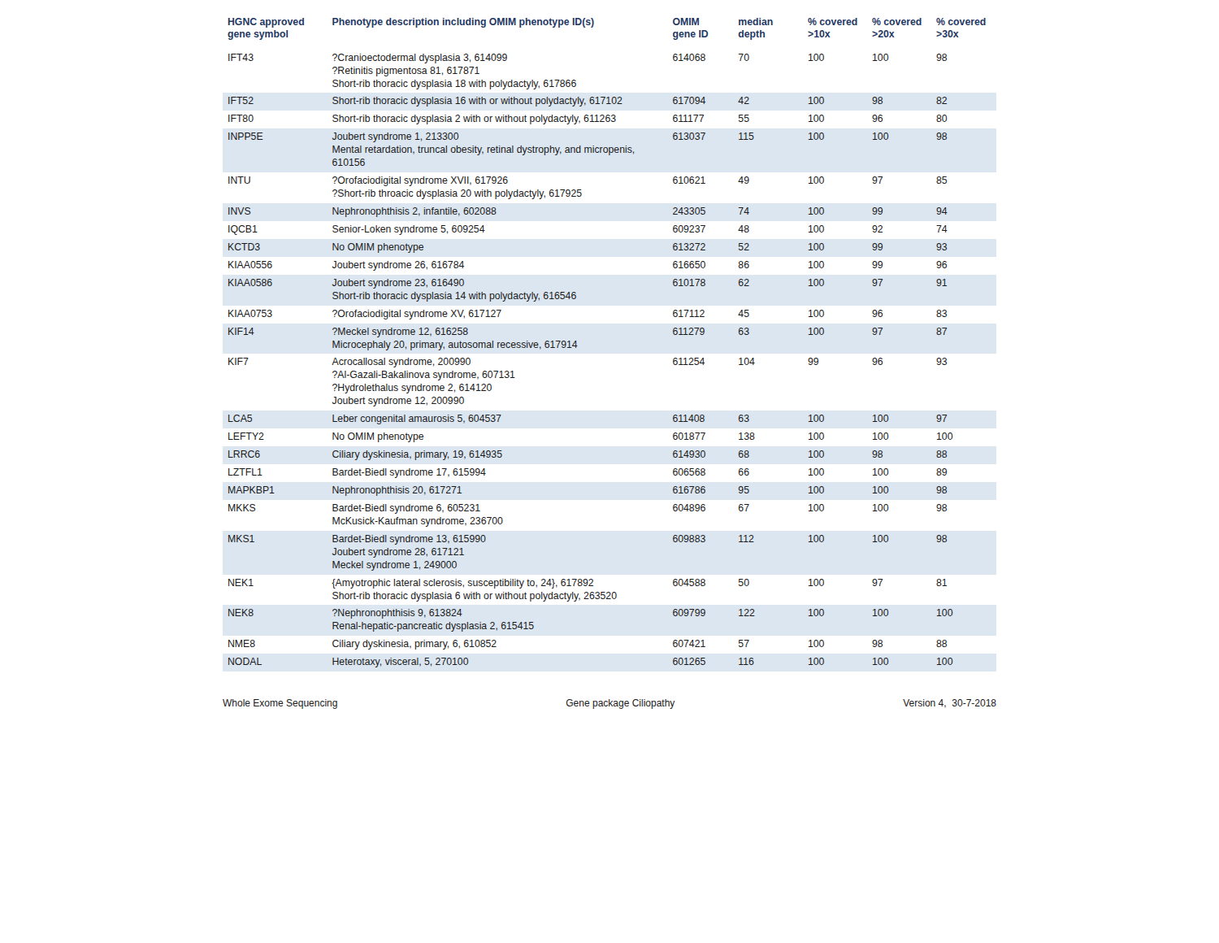| HGNC approved gene symbol | Phenotype description including OMIM phenotype ID(s) | OMIM gene ID | median depth | % covered >10x | % covered >20x | % covered >30x |
| --- | --- | --- | --- | --- | --- | --- |
| IFT43 | ?Cranioectodermal dysplasia 3, 614099 ?Retinitis pigmentosa 81, 617871 Short-rib thoracic dysplasia 18 with polydactyly, 617866 | 614068 | 70 | 100 | 100 | 98 |
| IFT52 | Short-rib thoracic dysplasia 16 with or without polydactyly, 617102 | 617094 | 42 | 100 | 98 | 82 |
| IFT80 | Short-rib thoracic dysplasia 2 with or without polydactyly, 611263 | 611177 | 55 | 100 | 96 | 80 |
| INPP5E | Joubert syndrome 1, 213300 Mental retardation, truncal obesity, retinal dystrophy, and micropenis, 610156 | 613037 | 115 | 100 | 100 | 98 |
| INTU | ?Orofaciodigital syndrome XVII, 617926 ?Short-rib throacic dysplasia 20 with polydactyly, 617925 | 610621 | 49 | 100 | 97 | 85 |
| INVS | Nephronophthisis 2, infantile, 602088 | 243305 | 74 | 100 | 99 | 94 |
| IQCB1 | Senior-Loken syndrome 5, 609254 | 609237 | 48 | 100 | 92 | 74 |
| KCTD3 | No OMIM phenotype | 613272 | 52 | 100 | 99 | 93 |
| KIAA0556 | Joubert syndrome 26, 616784 | 616650 | 86 | 100 | 99 | 96 |
| KIAA0586 | Joubert syndrome 23, 616490 Short-rib thoracic dysplasia 14 with polydactyly, 616546 | 610178 | 62 | 100 | 97 | 91 |
| KIAA0753 | ?Orofaciodigital syndrome XV, 617127 | 617112 | 45 | 100 | 96 | 83 |
| KIF14 | ?Meckel syndrome 12, 616258 Microcephaly 20, primary, autosomal recessive, 617914 | 611279 | 63 | 100 | 97 | 87 |
| KIF7 | Acrocallosal syndrome, 200990 ?Al-Gazali-Bakalinova syndrome, 607131 ?Hydrolethalus syndrome 2, 614120 Joubert syndrome 12, 200990 | 611254 | 104 | 99 | 96 | 93 |
| LCA5 | Leber congenital amaurosis 5, 604537 | 611408 | 63 | 100 | 100 | 97 |
| LEFTY2 | No OMIM phenotype | 601877 | 138 | 100 | 100 | 100 |
| LRRC6 | Ciliary dyskinesia, primary, 19, 614935 | 614930 | 68 | 100 | 98 | 88 |
| LZTFL1 | Bardet-Biedl syndrome 17, 615994 | 606568 | 66 | 100 | 100 | 89 |
| MAPKBP1 | Nephronophthisis 20, 617271 | 616786 | 95 | 100 | 100 | 98 |
| MKKS | Bardet-Biedl syndrome 6, 605231 McKusick-Kaufman syndrome, 236700 | 604896 | 67 | 100 | 100 | 98 |
| MKS1 | Bardet-Biedl syndrome 13, 615990 Joubert syndrome 28, 617121 Meckel syndrome 1, 249000 | 609883 | 112 | 100 | 100 | 98 |
| NEK1 | {Amyotrophic lateral sclerosis, susceptibility to, 24}, 617892 Short-rib thoracic dysplasia 6 with or without polydactyly, 263520 | 604588 | 50 | 100 | 97 | 81 |
| NEK8 | ?Nephronophthisis 9, 613824 Renal-hepatic-pancreatic dysplasia 2, 615415 | 609799 | 122 | 100 | 100 | 100 |
| NME8 | Ciliary dyskinesia, primary, 6, 610852 | 607421 | 57 | 100 | 98 | 88 |
| NODAL | Heterotaxy, visceral, 5, 270100 | 601265 | 116 | 100 | 100 | 100 |
Whole Exome Sequencing
Gene package Ciliopathy
Version 4, 30-7-2018